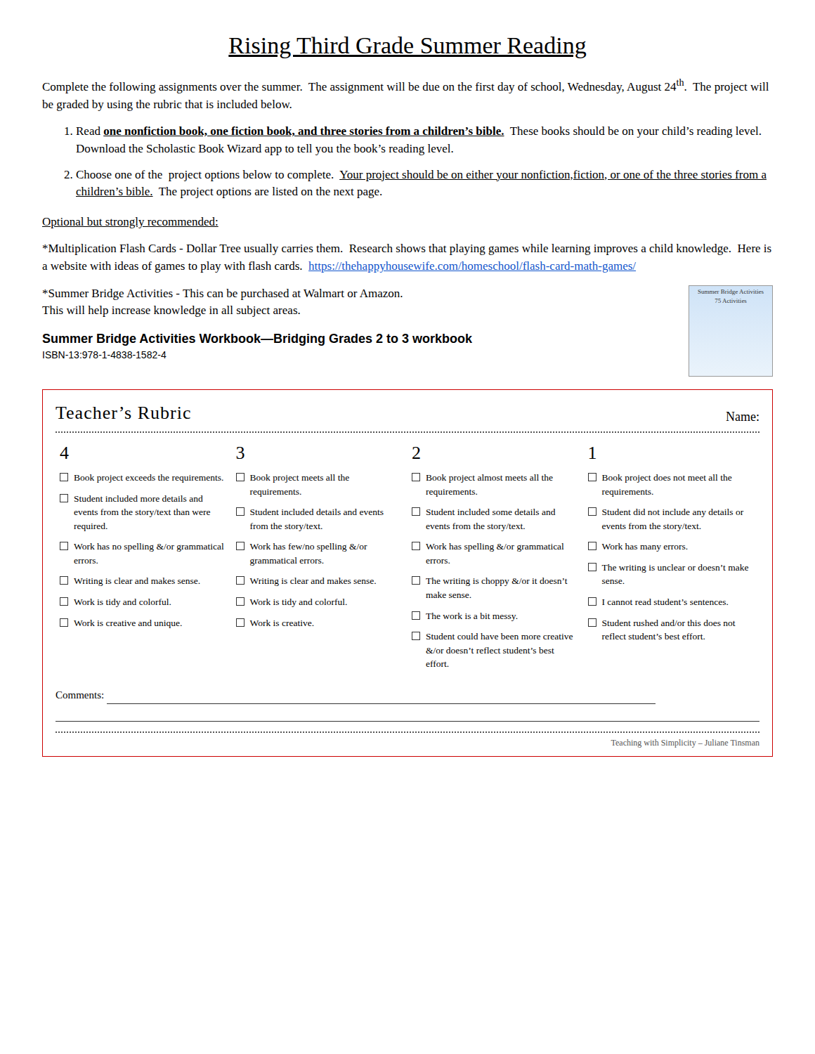Rising Third Grade Summer Reading
Complete the following assignments over the summer. The assignment will be due on the first day of school, Wednesday, August 24th. The project will be graded by using the rubric that is included below.
Read one nonfiction book, one fiction book, and three stories from a children’s bible. These books should be on your child’s reading level. Download the Scholastic Book Wizard app to tell you the book’s reading level.
Choose one of the project options below to complete. Your project should be on either your nonfiction,fiction, or one of the three stories from a children’s bible. The project options are listed on the next page.
Optional but strongly recommended:
*Multiplication Flash Cards - Dollar Tree usually carries them. Research shows that playing games while learning improves a child knowledge. Here is a website with ideas of games to play with flash cards. https://thehappyhousewife.com/homeschool/flash-card-math-games/
Summer Bridge Activities
75 Activities
*Summer Bridge Activities - This can be purchased at Walmart or Amazon.
This will help increase knowledge in all subject areas.
Summer Bridge Activities Workbook—Bridging Grades 2 to 3 workbook
ISBN-13:978-1-4838-1582-4
Teacher’s Rubric
Name:
| 4 | 3 | 2 | 1 |
| --- | --- | --- | --- |
| Book project exceeds the requirements. Student included more details and events from the story/text than were required. Work has no spelling &/or grammatical errors. Writing is clear and makes sense. Work is tidy and colorful. Work is creative and unique. | Book project meets all the requirements. Student included details and events from the story/text. Work has few/no spelling &/or grammatical errors. Writing is clear and makes sense. Work is tidy and colorful. Work is creative. | Book project almost meets all the requirements. Student included some details and events from the story/text. Work has spelling &/or grammatical errors. The writing is choppy &/or it doesn’t make sense. The work is a bit messy. Student could have been more creative &/or doesn’t reflect student’s best effort. | Book project does not meet all the requirements. Student did not include any details or events from the story/text. Work has many errors. The writing is unclear or doesn’t make sense. I cannot read student’s sentences. Student rushed and/or this does not reflect student’s best effort. |
Comments:
Teaching with Simplicity – Juliane Tinsman